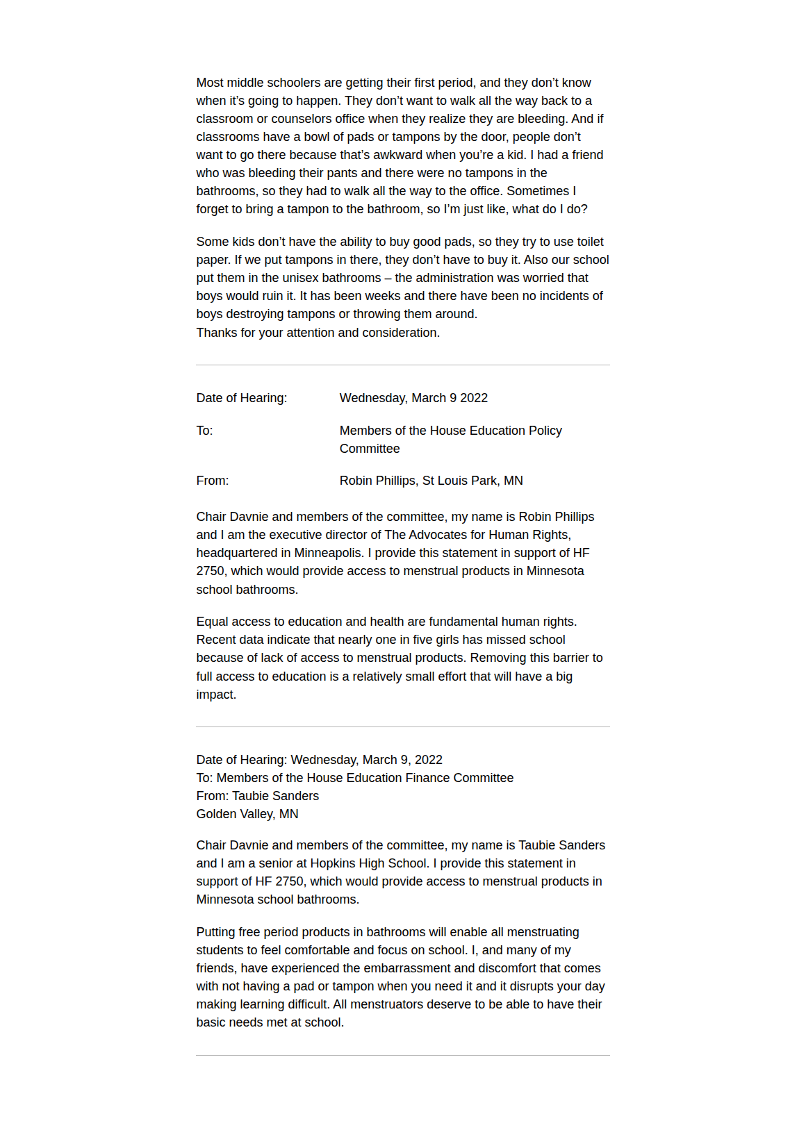Most middle schoolers are getting their first period, and they don’t know when it’s going to happen. They don’t want to walk all the way back to a classroom or counselors office when they realize they are bleeding. And if classrooms have a bowl of pads or tampons by the door, people don’t want to go there because that’s awkward when you’re a kid. I had a friend who was bleeding their pants and there were no tampons in the bathrooms, so they had to walk all the way to the office. Sometimes I forget to bring a tampon to the bathroom, so I’m just like, what do I do?
Some kids don’t have the ability to buy good pads, so they try to use toilet paper. If we put tampons in there, they don’t have to buy it. Also our school put them in the unisex bathrooms – the administration was worried that boys would ruin it. It has been weeks and there have been no incidents of boys destroying tampons or throwing them around.
Thanks for your attention and consideration.
Date of Hearing:
Wednesday, March 9 2022
To:
Members of the House Education Policy Committee
From:
Robin Phillips, St Louis Park, MN
Chair Davnie and members of the committee, my name is Robin Phillips and I am the executive director of The Advocates for Human Rights, headquartered in Minneapolis. I provide this statement in support of HF 2750, which would provide access to menstrual products in Minnesota school bathrooms.
Equal access to education and health are fundamental human rights. Recent data indicate that nearly one in five girls has missed school because of lack of access to menstrual products. Removing this barrier to full access to education is a relatively small effort that will have a big impact.
Date of Hearing: Wednesday, March 9, 2022
To: Members of the House Education Finance Committee
From: Taubie Sanders
Golden Valley, MN
Chair Davnie and members of the committee, my name is Taubie Sanders and I am a senior at Hopkins High School. I provide this statement in support of HF 2750, which would provide access to menstrual products in Minnesota school bathrooms.
Putting free period products in bathrooms will enable all menstruating students to feel comfortable and focus on school. I, and many of my friends, have experienced the embarrassment and discomfort that comes with not having a pad or tampon when you need it and it disrupts your day making learning difficult. All menstruators deserve to be able to have their basic needs met at school.